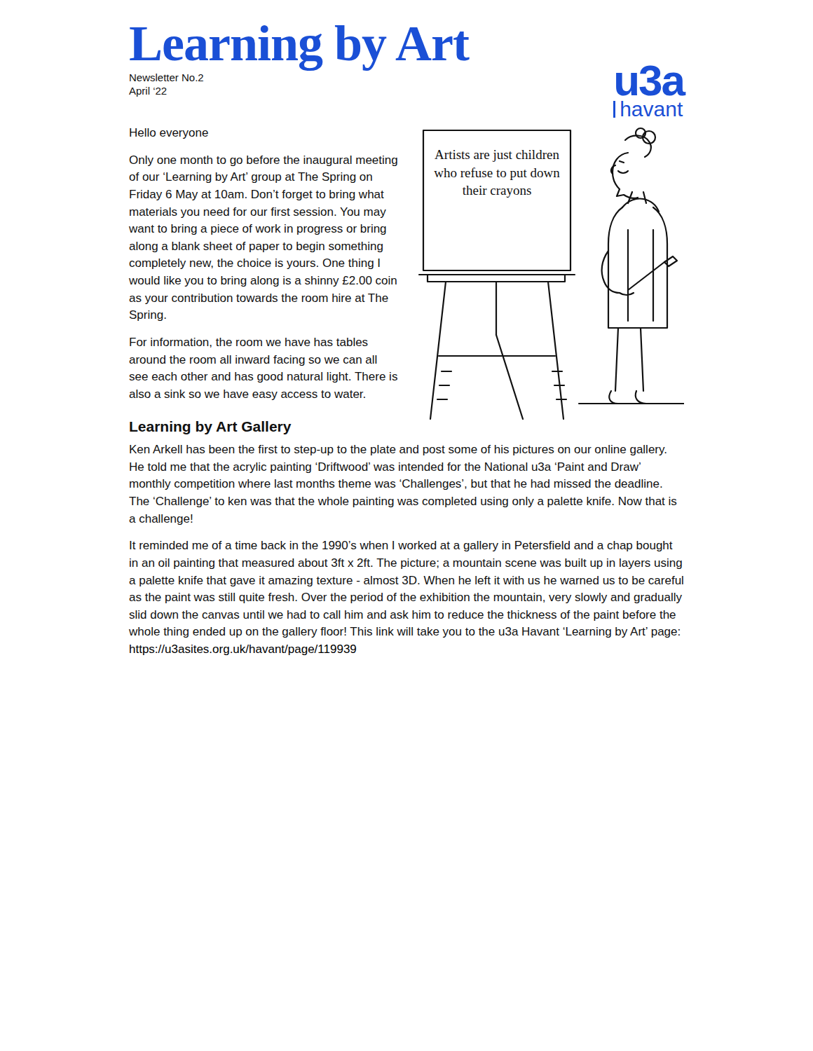Learning by Art
u3a
havant
Newsletter No.2
April ‘22
Artists are just children who refuse to put down their crayons
Hello everyone
Only one month to go before the inaugural meeting of our ‘Learning by Art’ group at The Spring on Friday 6 May at 10am. Don’t forget to bring what materials you need for our first session. You may want to bring a piece of work in progress or bring along a blank sheet of paper to begin something completely new, the choice is yours. One thing I would like you to bring along is a shinny £2.00 coin as your contribution towards the room hire at The Spring.
For information, the room we have has tables around the room all inward facing so we can all see each other and has good natural light. There is also a sink so we have easy access to water.
Learning by Art Gallery
Ken Arkell has been the first to step-up to the plate and post some of his pictures on our online gallery. He told me that the acrylic painting ‘Driftwood’ was intended for the National u3a ‘Paint and Draw’ monthly competition where last months theme was ‘Challenges’, but that he had missed the deadline. The ‘Challenge’ to ken was that the whole painting was completed using only a palette knife. Now that is a challenge!
It reminded me of a time back in the 1990’s when I worked at a gallery in Petersfield and a chap bought in an oil painting that measured about 3ft x 2ft. The picture; a mountain scene was built up in layers using a palette knife that gave it amazing texture - almost 3D. When he left it with us he warned us to be careful as the paint was still quite fresh. Over the period of the exhibition the mountain, very slowly and gradually slid down the canvas until we had to call him and ask him to reduce the thickness of the paint before the whole thing ended up on the gallery floor! This link will take you to the u3a Havant ‘Learning by Art’ page: https://u3asites.org.uk/havant/page/119939